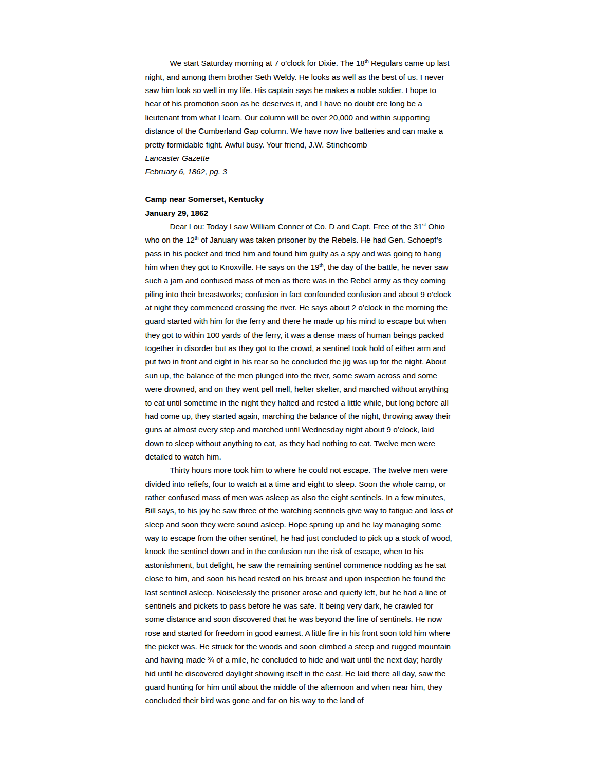We start Saturday morning at 7 o’clock for Dixie. The 18th Regulars came up last night, and among them brother Seth Weldy. He looks as well as the best of us. I never saw him look so well in my life. His captain says he makes a noble soldier. I hope to hear of his promotion soon as he deserves it, and I have no doubt ere long be a lieutenant from what I learn. Our column will be over 20,000 and within supporting distance of the Cumberland Gap column. We have now five batteries and can make a pretty formidable fight. Awful busy. Your friend, J.W. Stinchcomb
Lancaster Gazette
February 6, 1862, pg. 3
Camp near Somerset, Kentucky
January 29, 1862
Dear Lou: Today I saw William Conner of Co. D and Capt. Free of the 31st Ohio who on the 12th of January was taken prisoner by the Rebels. He had Gen. Schoepf’s pass in his pocket and tried him and found him guilty as a spy and was going to hang him when they got to Knoxville. He says on the 19th, the day of the battle, he never saw such a jam and confused mass of men as there was in the Rebel army as they coming piling into their breastworks; confusion in fact confounded confusion and about 9 o’clock at night they commenced crossing the river. He says about 2 o’clock in the morning the guard started with him for the ferry and there he made up his mind to escape but when they got to within 100 yards of the ferry, it was a dense mass of human beings packed together in disorder but as they got to the crowd, a sentinel took hold of either arm and put two in front and eight in his rear so he concluded the jig was up for the night. About sun up, the balance of the men plunged into the river, some swam across and some were drowned, and on they went pell mell, helter skelter, and marched without anything to eat until sometime in the night they halted and rested a little while, but long before all had come up, they started again, marching the balance of the night, throwing away their guns at almost every step and marched until Wednesday night about 9 o’clock, laid down to sleep without anything to eat, as they had nothing to eat. Twelve men were detailed to watch him.
Thirty hours more took him to where he could not escape. The twelve men were divided into reliefs, four to watch at a time and eight to sleep. Soon the whole camp, or rather confused mass of men was asleep as also the eight sentinels. In a few minutes, Bill says, to his joy he saw three of the watching sentinels give way to fatigue and loss of sleep and soon they were sound asleep. Hope sprung up and he lay managing some way to escape from the other sentinel, he had just concluded to pick up a stock of wood, knock the sentinel down and in the confusion run the risk of escape, when to his astonishment, but delight, he saw the remaining sentinel commence nodding as he sat close to him, and soon his head rested on his breast and upon inspection he found the last sentinel asleep. Noiselessly the prisoner arose and quietly left, but he had a line of sentinels and pickets to pass before he was safe. It being very dark, he crawled for some distance and soon discovered that he was beyond the line of sentinels. He now rose and started for freedom in good earnest. A little fire in his front soon told him where the picket was. He struck for the woods and soon climbed a steep and rugged mountain and having made ¾ of a mile, he concluded to hide and wait until the next day; hardly hid until he discovered daylight showing itself in the east. He laid there all day, saw the guard hunting for him until about the middle of the afternoon and when near him, they concluded their bird was gone and far on his way to the land of